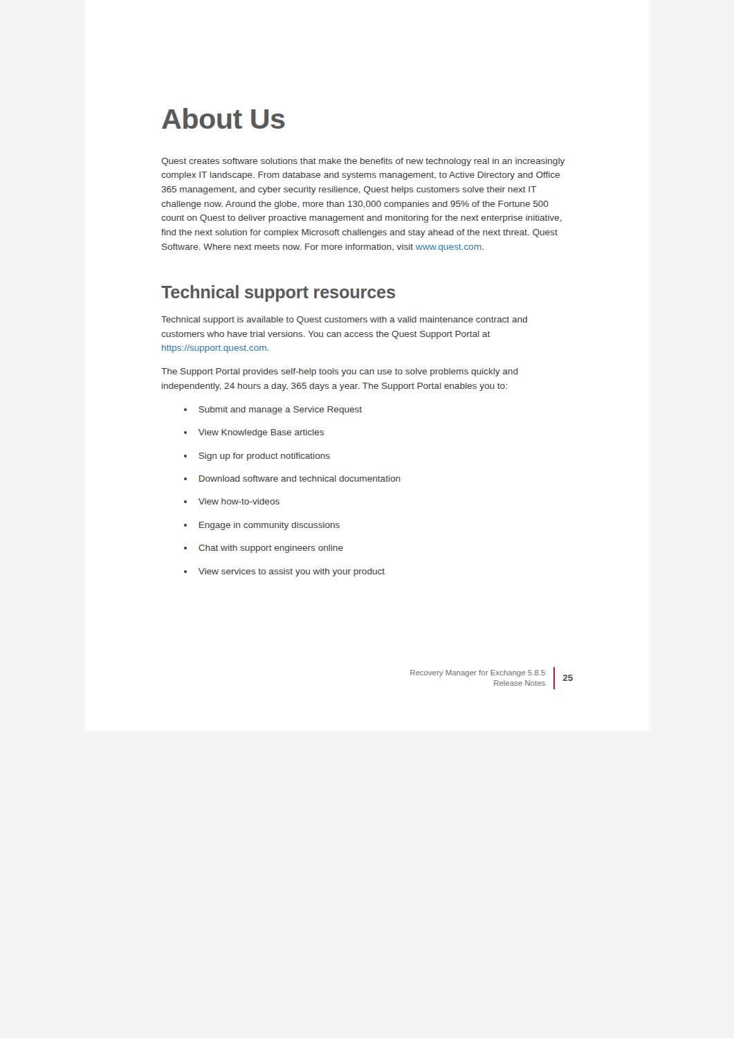About Us
Quest creates software solutions that make the benefits of new technology real in an increasingly complex IT landscape. From database and systems management, to Active Directory and Office 365 management, and cyber security resilience, Quest helps customers solve their next IT challenge now. Around the globe, more than 130,000 companies and 95% of the Fortune 500 count on Quest to deliver proactive management and monitoring for the next enterprise initiative, find the next solution for complex Microsoft challenges and stay ahead of the next threat. Quest Software. Where next meets now. For more information, visit www.quest.com.
Technical support resources
Technical support is available to Quest customers with a valid maintenance contract and customers who have trial versions. You can access the Quest Support Portal at https://support.quest.com.
The Support Portal provides self-help tools you can use to solve problems quickly and independently, 24 hours a day, 365 days a year. The Support Portal enables you to:
Submit and manage a Service Request
View Knowledge Base articles
Sign up for product notifications
Download software and technical documentation
View how-to-videos
Engage in community discussions
Chat with support engineers online
View services to assist you with your product
Recovery Manager for Exchange 5.8.5
Release Notes
25